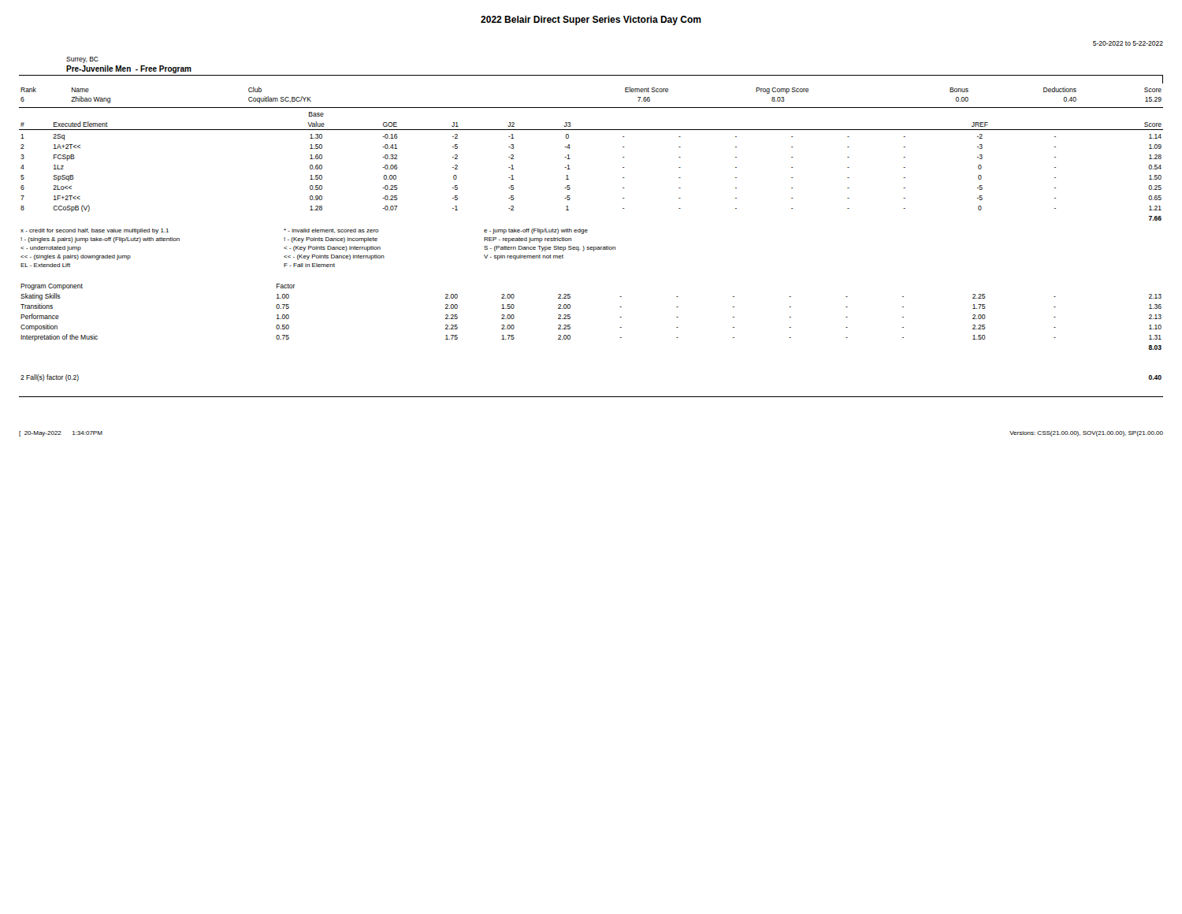2022 Belair Direct Super Series Victoria Day Com
5-20-2022 to 5-22-2022
Surrey, BC
Pre-Juvenile Men - Free Program
| Rank | Name | Club | | Element Score | Prog Comp Score | Bonus | Deductions | Score |
| 6 | Zhibao Wang | Coquitlam SC,BC/YK | | 7.66 | 8.03 | 0.00 | 0.40 | 15.29 |
| | | Base | | | | | | | | | | | | | |
| # | Executed Element | Value | GOE | J1 | J2 | J3 | | | | | | | JREF | | Score |
| 1 | 2Sq | 1.30 | -0.16 | -2 | -1 | 0 | - | - | - | - | - | - | -2 | - | 1.14 |
| 2 | 1A+2T<< | 1.50 | -0.41 | -5 | -3 | -4 | - | - | - | - | - | - | -3 | - | 1.09 |
| 3 | FCSpB | 1.60 | -0.32 | -2 | -2 | -1 | - | - | - | - | - | - | -3 | - | 1.28 |
| 4 | 1Lz | 0.60 | -0.06 | -2 | -1 | -1 | - | - | - | - | - | - | 0 | - | 0.54 |
| 5 | SpSqB | 1.50 | 0.00 | 0 | -1 | 1 | - | - | - | - | - | - | 0 | - | 1.50 |
| 6 | 2Lo<< | 0.50 | -0.25 | -5 | -5 | -5 | - | - | - | - | - | - | -5 | - | 0.25 |
| 7 | 1F+2T<< | 0.90 | -0.25 | -5 | -5 | -5 | - | - | - | - | - | - | -5 | - | 0.65 |
| 8 | CCoSpB (V) | 1.28 | -0.07 | -1 | -2 | 1 | - | - | - | - | - | - | 0 | - | 1.21 |
| | 7.66 |
| x - credit for second half, base value multiplied by 1.1 | * - invalid element, scored as zero | e - jump take-off (Flip/Lutz) with edge |
| ! - (singles & pairs) jump take-off (Flip/Lutz) with attention | ! - (Key Points Dance) incomplete | REP - repeated jump restriction |
| < - underrotated jump | < - (Key Points Dance) interruption | S - (Pattern Dance Type Step Seq. ) separation |
| << - (singles & pairs) downgraded jump | << - (Key Points Dance) interruption | V - spin requirement not met |
| EL - Extended Lift | F - Fall in Element | |
| Program Component | Factor | | | | | | | | | | | | | |
| Skating Skills | 1.00 | | 2.00 | 2.00 | 2.25 | - | - | - | - | - | - | 2.25 | - | 2.13 |
| Transitions | 0.75 | | 2.00 | 1.50 | 2.00 | - | - | - | - | - | - | 1.75 | - | 1.36 |
| Performance | 1.00 | | 2.25 | 2.00 | 2.25 | - | - | - | - | - | - | 2.00 | - | 2.13 |
| Composition | 0.50 | | 2.25 | 2.00 | 2.25 | - | - | - | - | - | - | 2.25 | - | 1.10 |
| Interpretation of the Music | 0.75 | | 1.75 | 1.75 | 2.00 | - | - | - | - | - | - | 1.50 | - | 1.31 |
| | 8.03 |
| 2 Fall(s) factor (0.2) | | 0.40 |
[ 20-May-2022 1:34:07PM
Versions: CSS(21.00.00), SOV(21.00.00), SP(21.00.00